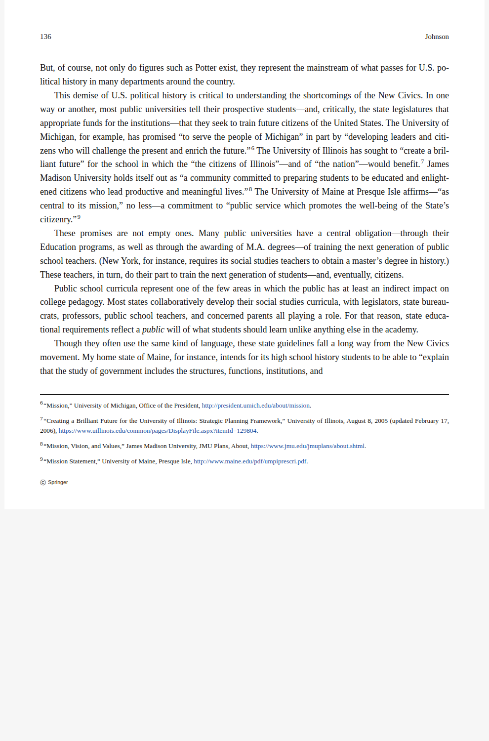136 Johnson
But, of course, not only do figures such as Potter exist, they represent the mainstream of what passes for U.S. political history in many departments around the country.
This demise of U.S. political history is critical to understanding the shortcomings of the New Civics. In one way or another, most public universities tell their prospective students—and, critically, the state legislatures that appropriate funds for the institutions—that they seek to train future citizens of the United States. The University of Michigan, for example, has promised “to serve the people of Michigan” in part by “developing leaders and citizens who will challenge the present and enrich the future.”6 The University of Illinois has sought to “create a brilliant future” for the school in which the “the citizens of Illinois”—and of “the nation”—would benefit.7 James Madison University holds itself out as “a community committed to preparing students to be educated and enlightened citizens who lead productive and meaningful lives.”8 The University of Maine at Presque Isle affirms—“as central to its mission,” no less—a commitment to “public service which promotes the well-being of the State’s citizenry.”9
These promises are not empty ones. Many public universities have a central obligation—through their Education programs, as well as through the awarding of M.A. degrees—of training the next generation of public school teachers. (New York, for instance, requires its social studies teachers to obtain a master’s degree in history.) These teachers, in turn, do their part to train the next generation of students—and, eventually, citizens.
Public school curricula represent one of the few areas in which the public has at least an indirect impact on college pedagogy. Most states collaboratively develop their social studies curricula, with legislators, state bureaucrats, professors, public school teachers, and concerned parents all playing a role. For that reason, state educational requirements reflect a public will of what students should learn unlike anything else in the academy.
Though they often use the same kind of language, these state guidelines fall a long way from the New Civics movement. My home state of Maine, for instance, intends for its high school history students to be able to “explain that the study of government includes the structures, functions, institutions, and
6“Mission,” University of Michigan, Office of the President, http://president.umich.edu/about/mission.
7“Creating a Brilliant Future for the University of Illinois: Strategic Planning Framework,” University of Illinois, August 8, 2005 (updated February 17, 2006), https://www.uillinois.edu/common/pages/DisplayFile.aspx?itemId=129804.
8“Mission, Vision, and Values,” James Madison University, JMU Plans, About, https://www.jmu.edu/jmuplans/about.shtml.
9“Mission Statement,” University of Maine, Presque Isle, http://www.maine.edu/pdf/umpiprescri.pdf.
ⓒ Springer